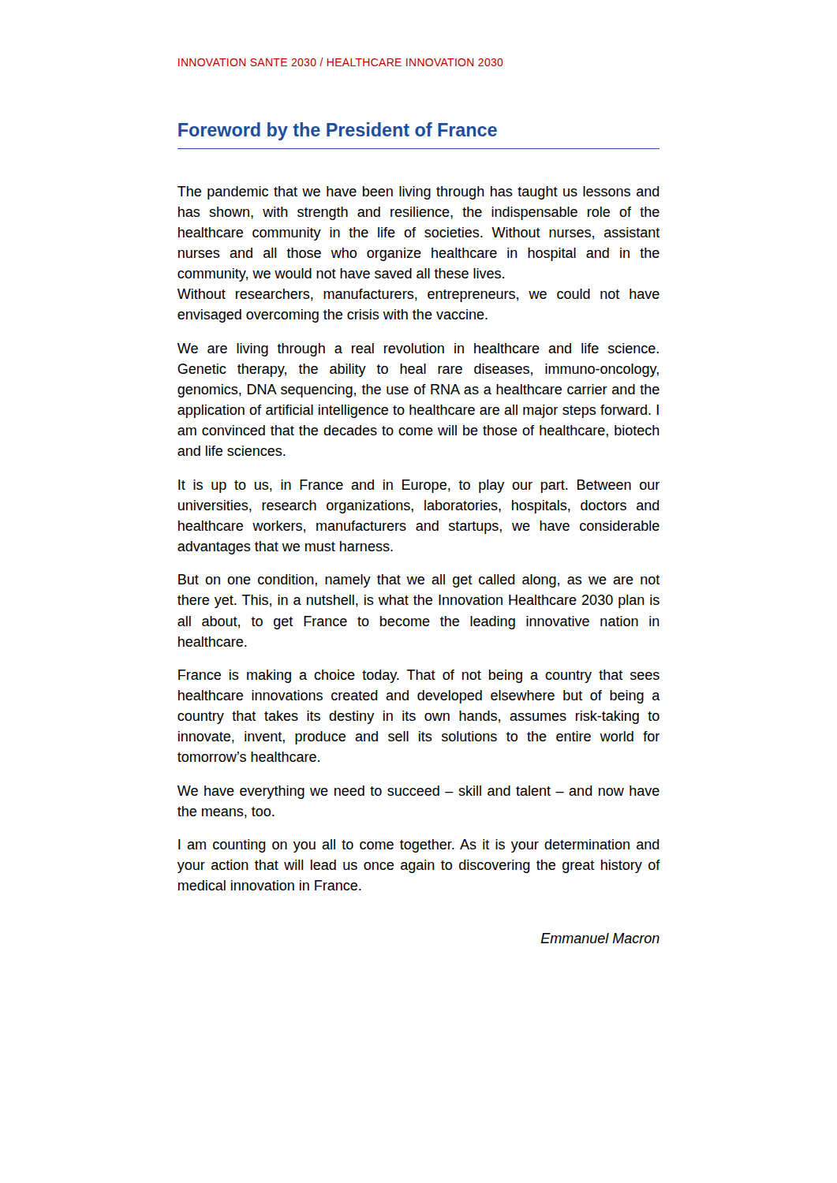INNOVATION SANTE 2030 / HEALTHCARE INNOVATION 2030
Foreword by the President of France
The pandemic that we have been living through has taught us lessons and has shown, with strength and resilience, the indispensable role of the healthcare community in the life of societies. Without nurses, assistant nurses and all those who organize healthcare in hospital and in the community, we would not have saved all these lives.
Without researchers, manufacturers, entrepreneurs, we could not have envisaged overcoming the crisis with the vaccine.
We are living through a real revolution in healthcare and life science. Genetic therapy, the ability to heal rare diseases, immuno-oncology, genomics, DNA sequencing, the use of RNA as a healthcare carrier and the application of artificial intelligence to healthcare are all major steps forward. I am convinced that the decades to come will be those of healthcare, biotech and life sciences.
It is up to us, in France and in Europe, to play our part. Between our universities, research organizations, laboratories, hospitals, doctors and healthcare workers, manufacturers and startups, we have considerable advantages that we must harness.
But on one condition, namely that we all get called along, as we are not there yet. This, in a nutshell, is what the Innovation Healthcare 2030 plan is all about, to get France to become the leading innovative nation in healthcare.
France is making a choice today. That of not being a country that sees healthcare innovations created and developed elsewhere but of being a country that takes its destiny in its own hands, assumes risk-taking to innovate, invent, produce and sell its solutions to the entire world for tomorrow’s healthcare.
We have everything we need to succeed – skill and talent – and now have the means, too.
I am counting on you all to come together. As it is your determination and your action that will lead us once again to discovering the great history of medical innovation in France.
Emmanuel Macron